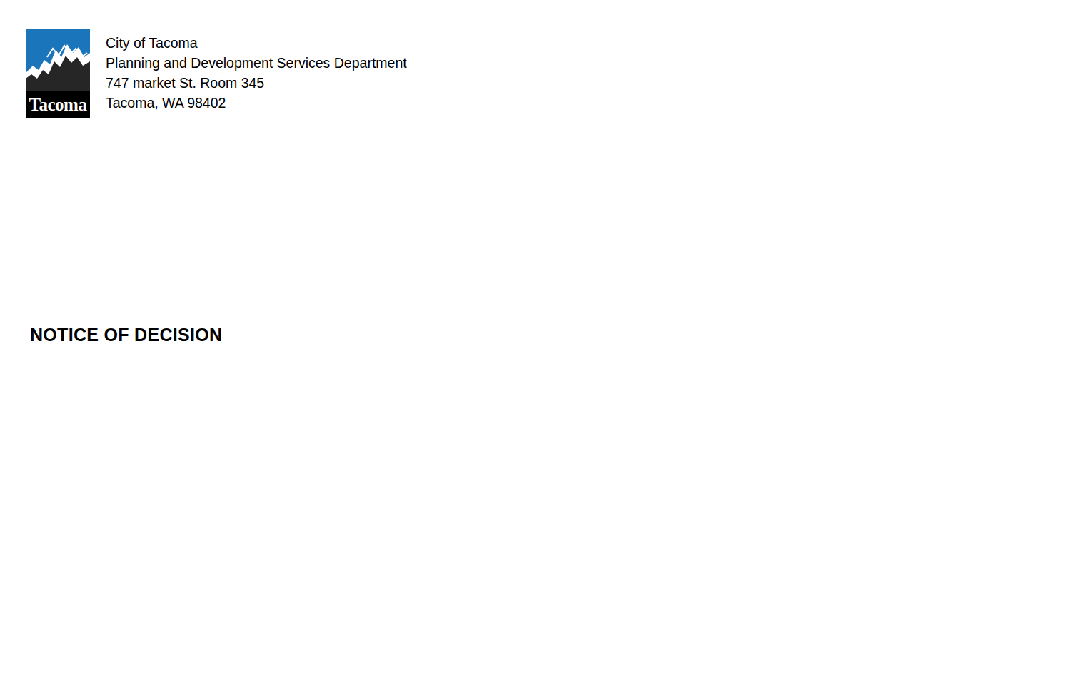Tacoma
City of Tacoma
Planning and Development Services Department
747 market St. Room 345
Tacoma, WA 98402
NOTICE OF DECISION